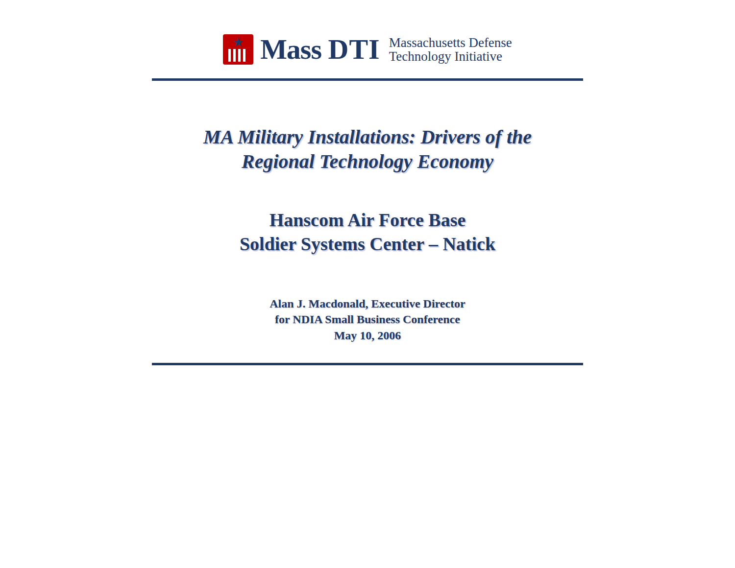★ Mass DTI Massachusetts Defense
Technology Initiative
MA Military Installations: Drivers of the
Regional Technology Economy
Hanscom Air Force Base
Soldier Systems Center – Natick
Alan J. Macdonald, Executive Director
for NDIA Small Business Conference
May 10, 2006